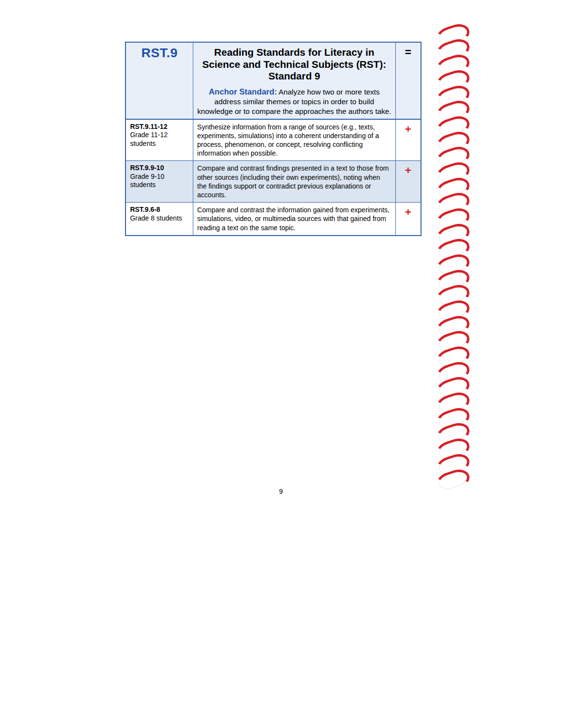| RST.9 | Reading Standards for Literacy in Science and Technical Subjects (RST): Standard 9 Anchor Standard: Analyze how two or more texts address similar themes or topics in order to build knowledge or to compare the approaches the authors take. | = |
| RST.9.11-12 Grade 11-12 students | Synthesize information from a range of sources (e.g., texts, experiments, simulations) into a coherent understanding of a process, phenomenon, or concept, resolving conflicting information when possible. | + |
| RST.9.9-10 Grade 9-10 students | Compare and contrast findings presented in a text to those from other sources (including their own experiments), noting when the findings support or contradict previous explanations or accounts. | + |
| RST.9.6-8 Grade 8 students | Compare and contrast the information gained from experiments, simulations, video, or multimedia sources with that gained from reading a text on the same topic. | + |
9